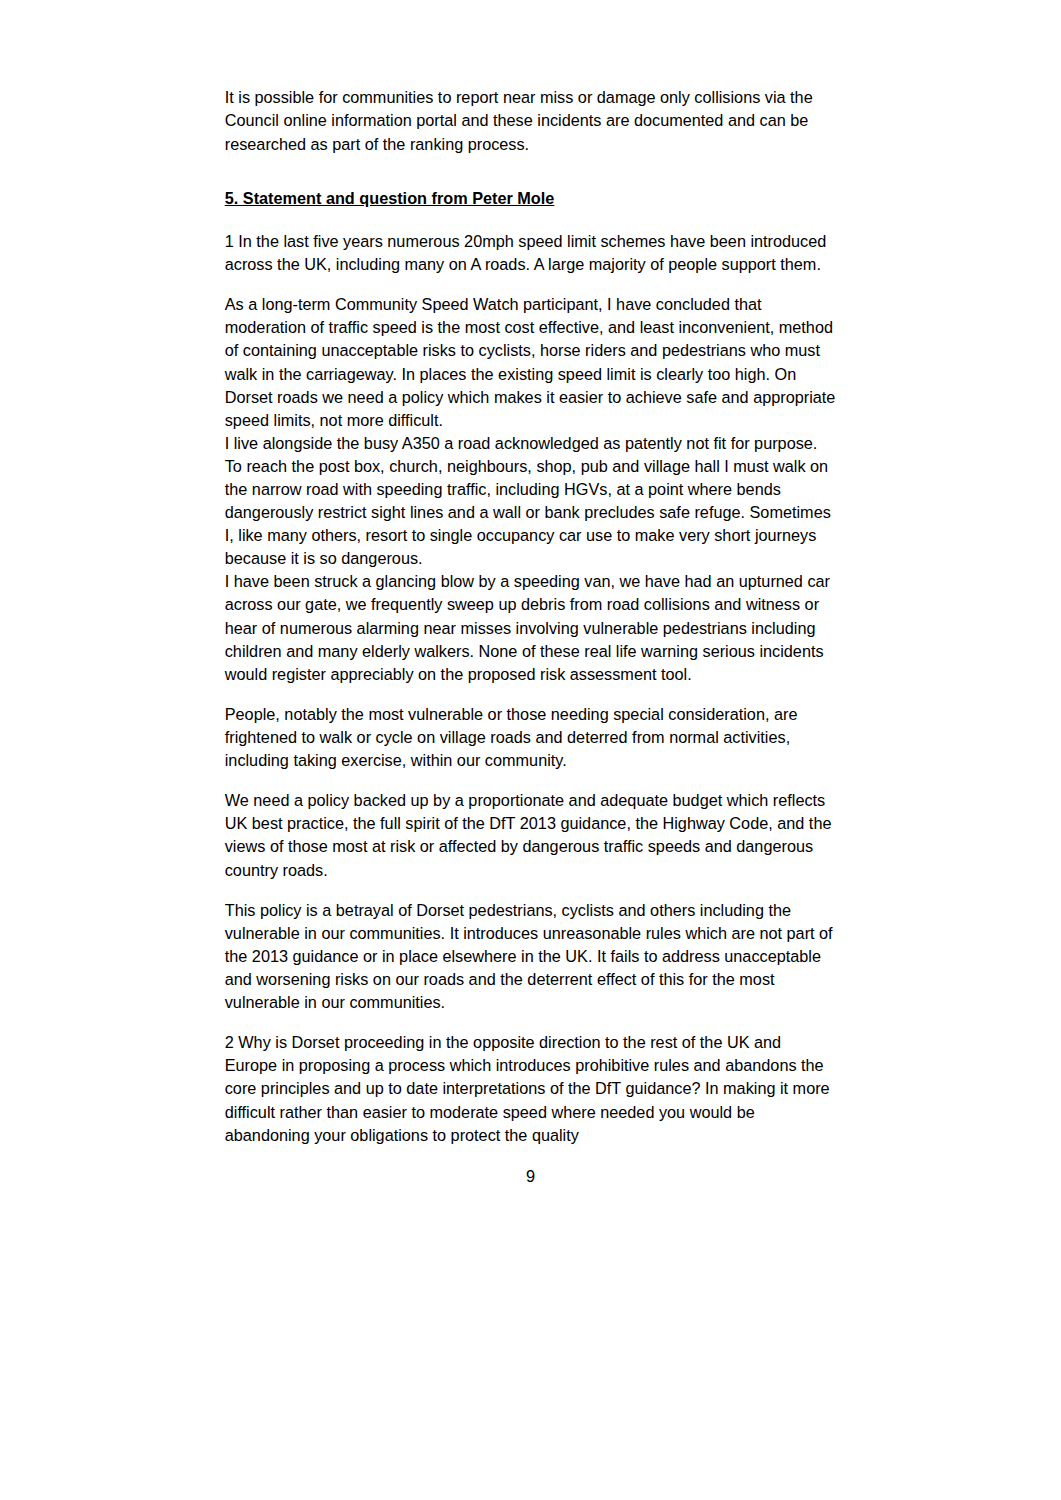It is possible for communities to report near miss or damage only collisions via the Council online information portal and these incidents are documented and can be researched as part of the ranking process.
5. Statement and question from Peter Mole
1 In the last five years numerous 20mph speed limit schemes have been introduced across the UK, including many on A roads. A large majority of people support them.
As a long-term Community Speed Watch participant, I have concluded that moderation of traffic speed is the most cost effective, and least inconvenient, method of containing unacceptable risks to cyclists, horse riders and pedestrians who must walk in the carriageway. In places the existing speed limit is clearly too high. On Dorset roads we need a policy which makes it easier to achieve safe and appropriate speed limits, not more difficult.
I live alongside the busy A350 a road acknowledged as patently not fit for purpose. To reach the post box, church, neighbours, shop, pub and village hall I must walk on the narrow road with speeding traffic, including HGVs, at a point where bends dangerously restrict sight lines and a wall or bank precludes safe refuge. Sometimes I, like many others, resort to single occupancy car use to make very short journeys because it is so dangerous.
I have been struck a glancing blow by a speeding van, we have had an upturned car across our gate, we frequently sweep up debris from road collisions and witness or hear of numerous alarming near misses involving vulnerable pedestrians including children and many elderly walkers. None of these real life warning serious incidents would register appreciably on the proposed risk assessment tool.
People, notably the most vulnerable or those needing special consideration, are frightened to walk or cycle on village roads and deterred from normal activities, including taking exercise, within our community.
We need a policy backed up by a proportionate and adequate budget which reflects UK best practice, the full spirit of the DfT 2013 guidance, the Highway Code, and the views of those most at risk or affected by dangerous traffic speeds and dangerous country roads.
This policy is a betrayal of Dorset pedestrians, cyclists and others including the vulnerable in our communities. It introduces unreasonable rules which are not part of the 2013 guidance or in place elsewhere in the UK. It fails to address unacceptable and worsening risks on our roads and the deterrent effect of this for the most vulnerable in our communities.
2 Why is Dorset proceeding in the opposite direction to the rest of the UK and Europe in proposing a process which introduces prohibitive rules and abandons the core principles and up to date interpretations of the DfT guidance? In making it more difficult rather than easier to moderate speed where needed you would be abandoning your obligations to protect the quality
9